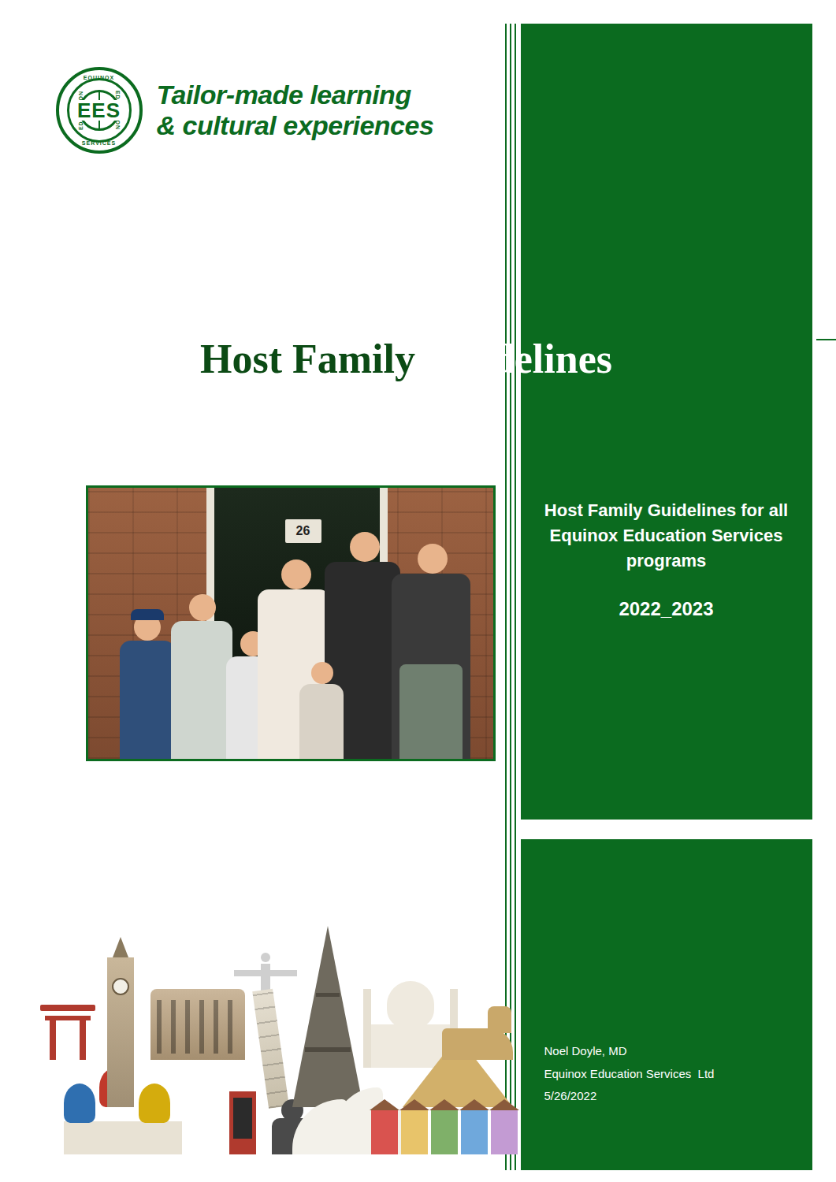EQUINOX SERVICES EDUCATION EDUCATION EES
Tailor-made learning
& cultural experiences
Host Family Guidelines
26
Host Family Guidelines for all Equinox Education Services programs
2022_2023
Noel Doyle, MD
Equinox Education Services Ltd
5/26/2022